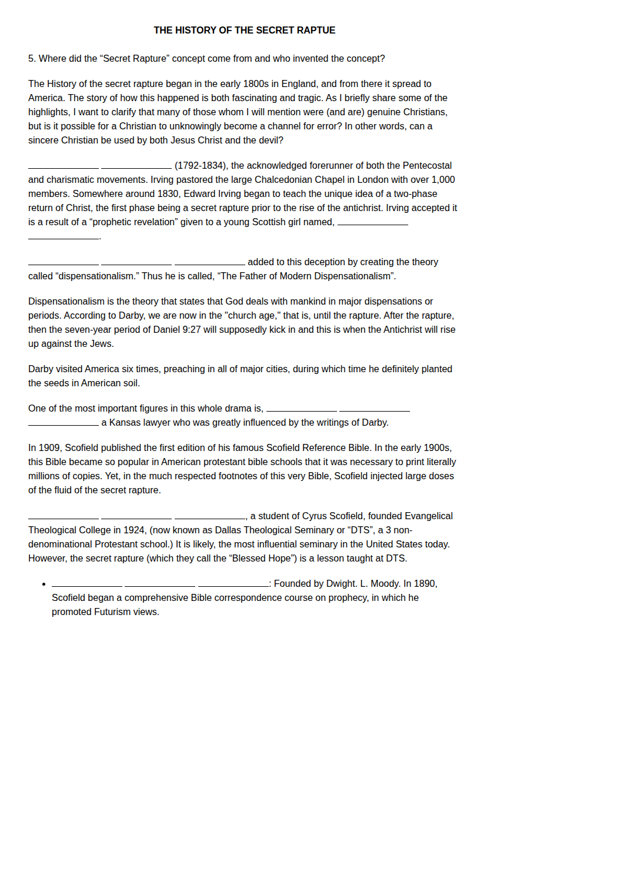THE HISTORY OF THE SECRET RAPTUE
5. Where did the “Secret Rapture” concept come from and who invented the concept?
The History of the secret rapture began in the early 1800s in England, and from there it spread to America. The story of how this happened is both fascinating and tragic. As I briefly share some of the highlights, I want to clarify that many of those whom I will mention were (and are) genuine Christians, but is it possible for a Christian to unknowingly become a channel for error? In other words, can a sincere Christian be used by both Jesus Christ and the devil?
(1792-1834), the acknowledged forerunner of both the Pentecostal and charismatic movements. Irving pastored the large Chalcedonian Chapel in London with over 1,000 members. Somewhere around 1830, Edward Irving began to teach the unique idea of a two-phase return of Christ, the first phase being a secret rapture prior to the rise of the antichrist. Irving accepted it is a result of a “prophetic revelation” given to a young Scottish girl named, .
added to this deception by creating the theory called “dispensationalism.” Thus he is called, “The Father of Modern Dispensationalism”.
Dispensationalism is the theory that states that God deals with mankind in major dispensations or periods. According to Darby, we are now in the "church age," that is, until the rapture. After the rapture, then the seven-year period of Daniel 9:27 will supposedly kick in and this is when the Antichrist will rise up against the Jews.
Darby visited America six times, preaching in all of major cities, during which time he definitely planted the seeds in American soil.
One of the most important figures in this whole drama is, a Kansas lawyer who was greatly influenced by the writings of Darby.
In 1909, Scofield published the first edition of his famous Scofield Reference Bible. In the early 1900s, this Bible became so popular in American protestant bible schools that it was necessary to print literally millions of copies. Yet, in the much respected footnotes of this very Bible, Scofield injected large doses of the fluid of the secret rapture.
, a student of Cyrus Scofield, founded Evangelical Theological College in 1924, (now known as Dallas Theological Seminary or “DTS”, a 3 non-denominational Protestant school.) It is likely, the most influential seminary in the United States today. However, the secret rapture (which they call the “Blessed Hope”) is a lesson taught at DTS.
: Founded by Dwight. L. Moody. In 1890, Scofield began a comprehensive Bible correspondence course on prophecy, in which he promoted Futurism views.